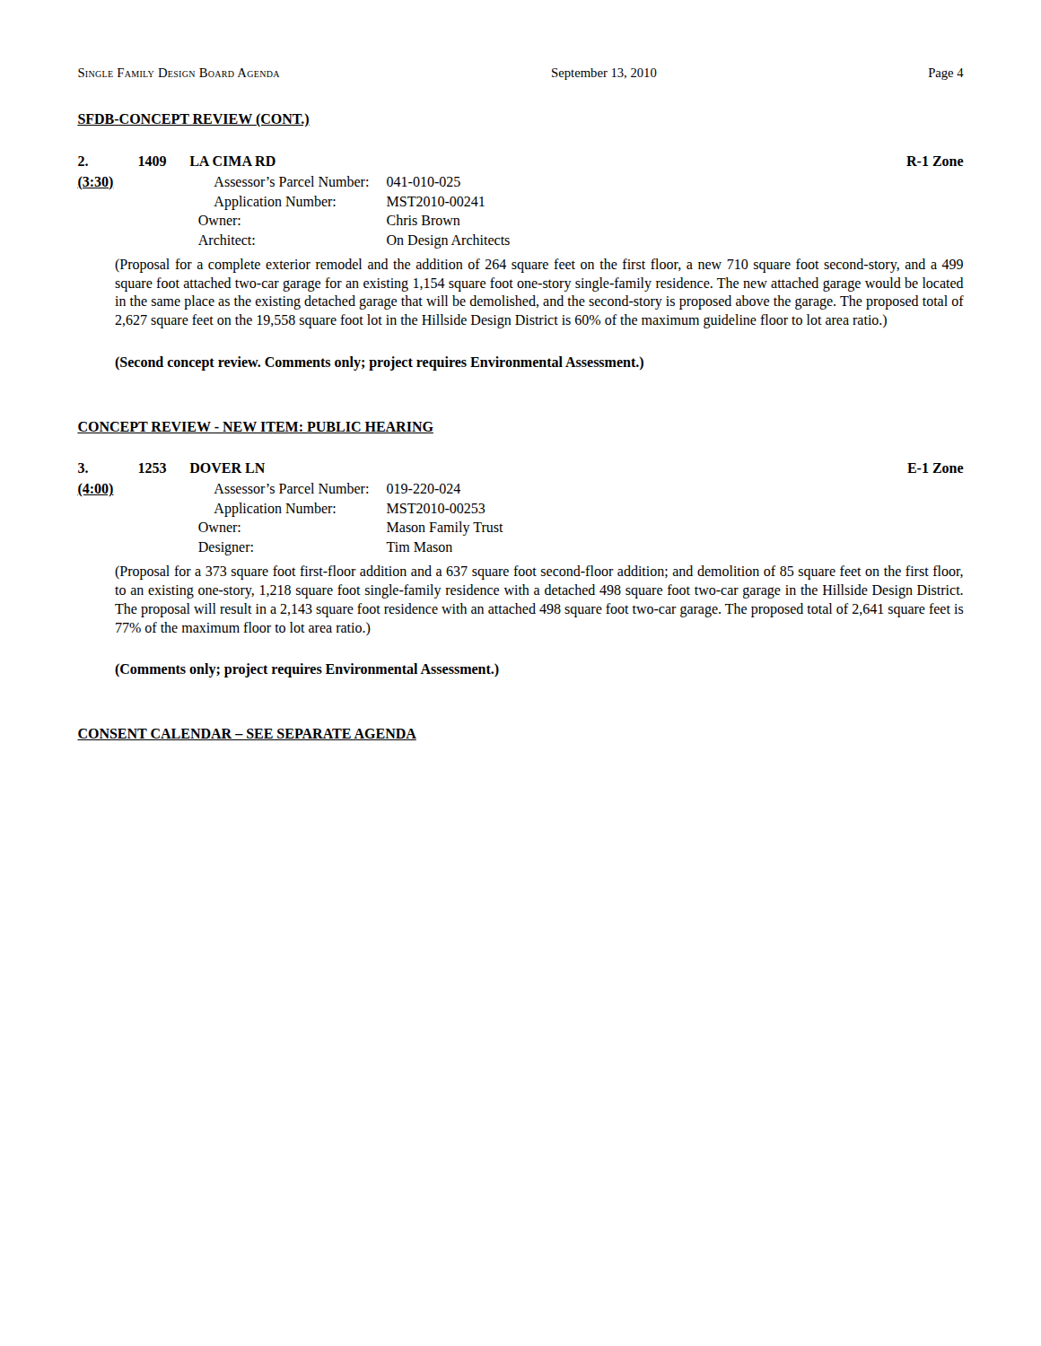Single Family Design Board Agenda
September 13, 2010
Page 4
SFDB-CONCEPT REVIEW (CONT.)
2. 1409 LA CIMA RD R-1 Zone
(3:30)
| Assessor’s Parcel Number: | 041-010-025 |
| Application Number: | MST2010-00241 |
| Owner: | Chris Brown |
| Architect: | On Design Architects |
(Proposal for a complete exterior remodel and the addition of 264 square feet on the first floor, a new 710 square foot second-story, and a 499 square foot attached two-car garage for an existing 1,154 square foot one-story single-family residence. The new attached garage would be located in the same place as the existing detached garage that will be demolished, and the second-story is proposed above the garage. The proposed total of 2,627 square feet on the 19,558 square foot lot in the Hillside Design District is 60% of the maximum guideline floor to lot area ratio.)
(Second concept review. Comments only; project requires Environmental Assessment.)
CONCEPT REVIEW - NEW ITEM: PUBLIC HEARING
3. 1253 DOVER LN E-1 Zone
(4:00)
| Assessor’s Parcel Number: | 019-220-024 |
| Application Number: | MST2010-00253 |
| Owner: | Mason Family Trust |
| Designer: | Tim Mason |
(Proposal for a 373 square foot first-floor addition and a 637 square foot second-floor addition; and demolition of 85 square feet on the first floor, to an existing one-story, 1,218 square foot single-family residence with a detached 498 square foot two-car garage in the Hillside Design District. The proposal will result in a 2,143 square foot residence with an attached 498 square foot two-car garage. The proposed total of 2,641 square feet is 77% of the maximum floor to lot area ratio.)
(Comments only; project requires Environmental Assessment.)
CONSENT CALENDAR – SEE SEPARATE AGENDA